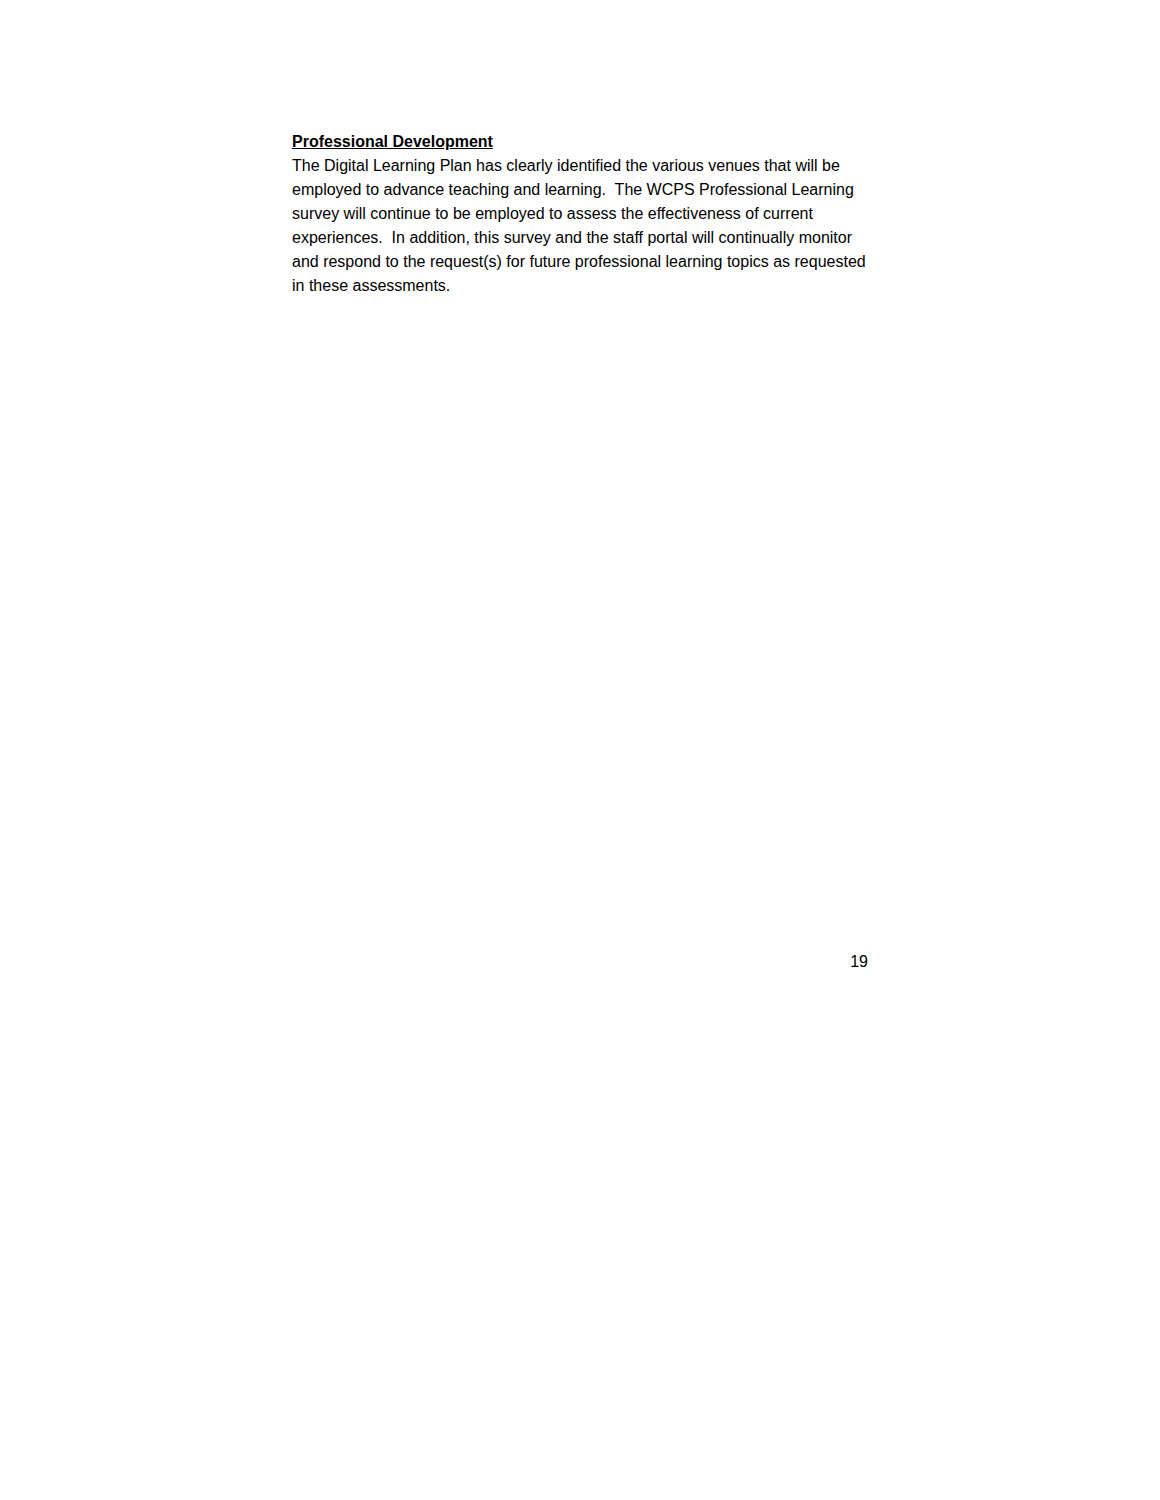Professional Development
The Digital Learning Plan has clearly identified the various venues that will be employed to advance teaching and learning. The WCPS Professional Learning survey will continue to be employed to assess the effectiveness of current experiences. In addition, this survey and the staff portal will continually monitor and respond to the request(s) for future professional learning topics as requested in these assessments.
19